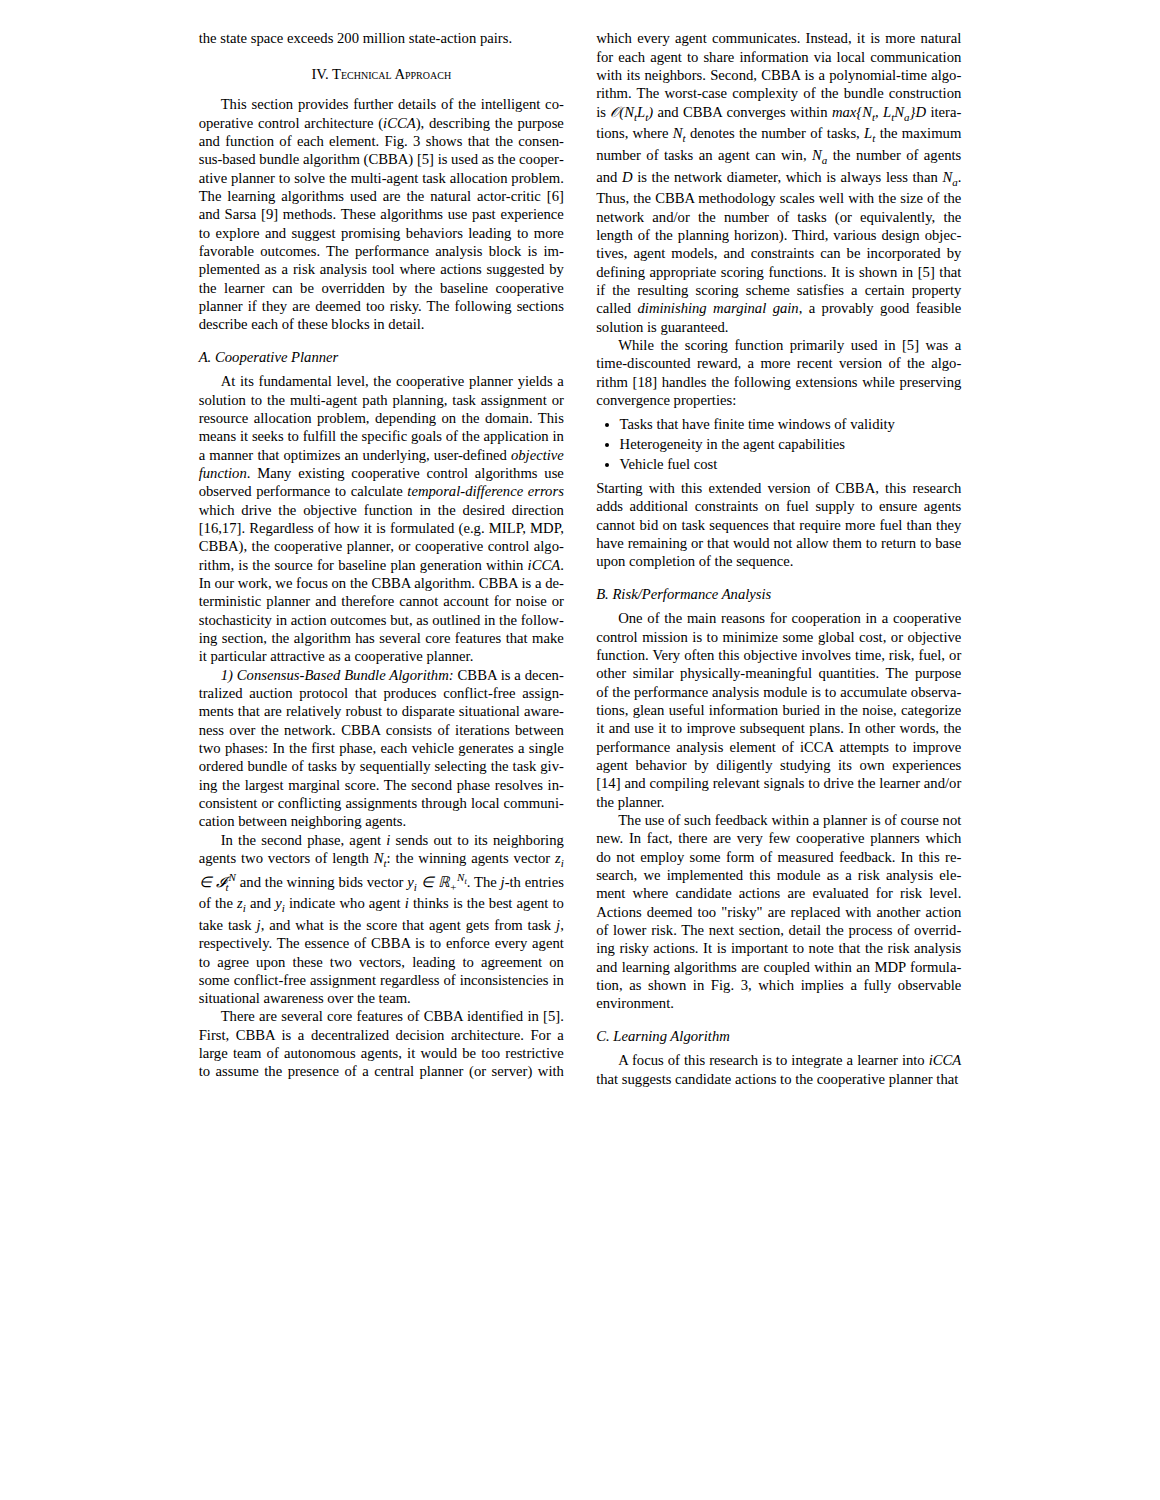the state space exceeds 200 million state-action pairs.
IV. Technical Approach
This section provides further details of the intelligent cooperative control architecture (iCCA), describing the purpose and function of each element. Fig. 3 shows that the consensus-based bundle algorithm (CBBA) [5] is used as the cooperative planner to solve the multi-agent task allocation problem. The learning algorithms used are the natural actor-critic [6] and Sarsa [9] methods. These algorithms use past experience to explore and suggest promising behaviors leading to more favorable outcomes. The performance analysis block is implemented as a risk analysis tool where actions suggested by the learner can be overridden by the baseline cooperative planner if they are deemed too risky. The following sections describe each of these blocks in detail.
A. Cooperative Planner
At its fundamental level, the cooperative planner yields a solution to the multi-agent path planning, task assignment or resource allocation problem, depending on the domain. This means it seeks to fulfill the specific goals of the application in a manner that optimizes an underlying, user-defined objective function. Many existing cooperative control algorithms use observed performance to calculate temporal-difference errors which drive the objective function in the desired direction [16,17]. Regardless of how it is formulated (e.g. MILP, MDP, CBBA), the cooperative planner, or cooperative control algorithm, is the source for baseline plan generation within iCCA. In our work, we focus on the CBBA algorithm. CBBA is a deterministic planner and therefore cannot account for noise or stochasticity in action outcomes but, as outlined in the following section, the algorithm has several core features that make it particular attractive as a cooperative planner.
1) Consensus-Based Bundle Algorithm: CBBA is a decentralized auction protocol that produces conflict-free assignments that are relatively robust to disparate situational awareness over the network. CBBA consists of iterations between two phases: In the first phase, each vehicle generates a single ordered bundle of tasks by sequentially selecting the task giving the largest marginal score. The second phase resolves inconsistent or conflicting assignments through local communication between neighboring agents.
In the second phase, agent i sends out to its neighboring agents two vectors of length Nt: the winning agents vector zi ∈ 𝓘tN and the winning bids vector yi ∈ ℝ+Nt. The j-th entries of the zi and yi indicate who agent i thinks is the best agent to take task j, and what is the score that agent gets from task j, respectively. The essence of CBBA is to enforce every agent to agree upon these two vectors, leading to agreement on some conflict-free assignment regardless of inconsistencies in situational awareness over the team.
There are several core features of CBBA identified in [5]. First, CBBA is a decentralized decision architecture. For a large team of autonomous agents, it would be too restrictive to assume the presence of a central planner (or server) with which every agent communicates. Instead, it is more natural for each agent to share information via local communication with its neighbors. Second, CBBA is a polynomial-time algorithm. The worst-case complexity of the bundle construction is 𝒪(NtLt) and CBBA converges within max{Nt, LtNa}D iterations, where Nt denotes the number of tasks, Lt the maximum number of tasks an agent can win, Na the number of agents and D is the network diameter, which is always less than Na. Thus, the CBBA methodology scales well with the size of the network and/or the number of tasks (or equivalently, the length of the planning horizon). Third, various design objectives, agent models, and constraints can be incorporated by defining appropriate scoring functions. It is shown in [5] that if the resulting scoring scheme satisfies a certain property called diminishing marginal gain, a provably good feasible solution is guaranteed.
While the scoring function primarily used in [5] was a time-discounted reward, a more recent version of the algorithm [18] handles the following extensions while preserving convergence properties:
Tasks that have finite time windows of validity
Heterogeneity in the agent capabilities
Vehicle fuel cost
Starting with this extended version of CBBA, this research adds additional constraints on fuel supply to ensure agents cannot bid on task sequences that require more fuel than they have remaining or that would not allow them to return to base upon completion of the sequence.
B. Risk/Performance Analysis
One of the main reasons for cooperation in a cooperative control mission is to minimize some global cost, or objective function. Very often this objective involves time, risk, fuel, or other similar physically-meaningful quantities. The purpose of the performance analysis module is to accumulate observations, glean useful information buried in the noise, categorize it and use it to improve subsequent plans. In other words, the performance analysis element of iCCA attempts to improve agent behavior by diligently studying its own experiences [14] and compiling relevant signals to drive the learner and/or the planner.
The use of such feedback within a planner is of course not new. In fact, there are very few cooperative planners which do not employ some form of measured feedback. In this research, we implemented this module as a risk analysis element where candidate actions are evaluated for risk level. Actions deemed too "risky" are replaced with another action of lower risk. The next section, detail the process of overriding risky actions. It is important to note that the risk analysis and learning algorithms are coupled within an MDP formulation, as shown in Fig. 3, which implies a fully observable environment.
C. Learning Algorithm
A focus of this research is to integrate a learner into iCCA that suggests candidate actions to the cooperative planner that